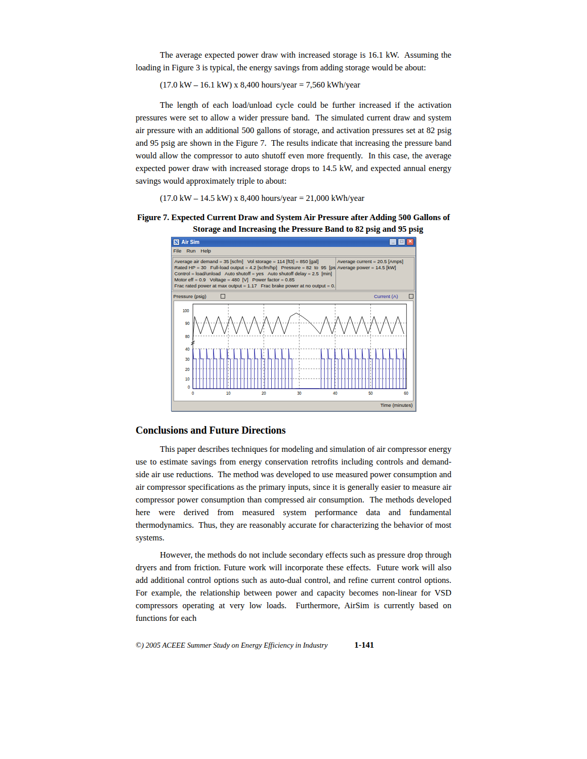The average expected power draw with increased storage is 16.1 kW. Assuming the loading in Figure 3 is typical, the energy savings from adding storage would be about:
(17.0 kW – 16.1 kW) x 8,400 hours/year = 7,560 kWh/year
The length of each load/unload cycle could be further increased if the activation pressures were set to allow a wider pressure band. The simulated current draw and system air pressure with an additional 500 gallons of storage, and activation pressures set at 82 psig and 95 psig are shown in the Figure 7. The results indicate that increasing the pressure band would allow the compressor to auto shutoff even more frequently. In this case, the average expected power draw with increased storage drops to 14.5 kW, and expected annual energy savings would approximately triple to about:
(17.0 kW – 14.5 kW) x 8,400 hours/year = 21,000 kWh/year
Figure 7. Expected Current Draw and System Air Pressure after Adding 500 Gallons of Storage and Increasing the Pressure Band to 82 psig and 95 psig
Air Sim
_
□
✕
File Run Help
Average air demand = 35 [scfm] Vol storage = 114 [ft3] = 850 [gal]
Rated HP = 30 Full-load output = 4.2 [scfm/hp] Pressure = 82 to 95 [psig]
Control = load/unload Auto shutoff = yes Auto shutoff delay = 2.5 [min]
Motor eff = 0.9 Voltage = 480 [V] Power factor = 0.85
Frac rated power at max output = 1.17 Frac brake power at no output = 0.50
Average current = 20.5 [Amps]
Average power = 14.5 [kW]
Pressure (psig)
Current (A)
100 90 80 40 30 20 10 0 0 10 20 30 40 50 60
Time (minutes)
Conclusions and Future Directions
This paper describes techniques for modeling and simulation of air compressor energy use to estimate savings from energy conservation retrofits including controls and demand-side air use reductions. The method was developed to use measured power consumption and air compressor specifications as the primary inputs, since it is generally easier to measure air compressor power consumption than compressed air consumption. The methods developed here were derived from measured system performance data and fundamental thermodynamics. Thus, they are reasonably accurate for characterizing the behavior of most systems.
However, the methods do not include secondary effects such as pressure drop through dryers and from friction. Future work will incorporate these effects. Future work will also add additional control options such as auto-dual control, and refine current control options. For example, the relationship between power and capacity becomes non-linear for VSD compressors operating at very low loads. Furthermore, AirSim is currently based on functions for each
©) 2005 ACEEE Summer Study on Energy Efficiency in Industry 1-141